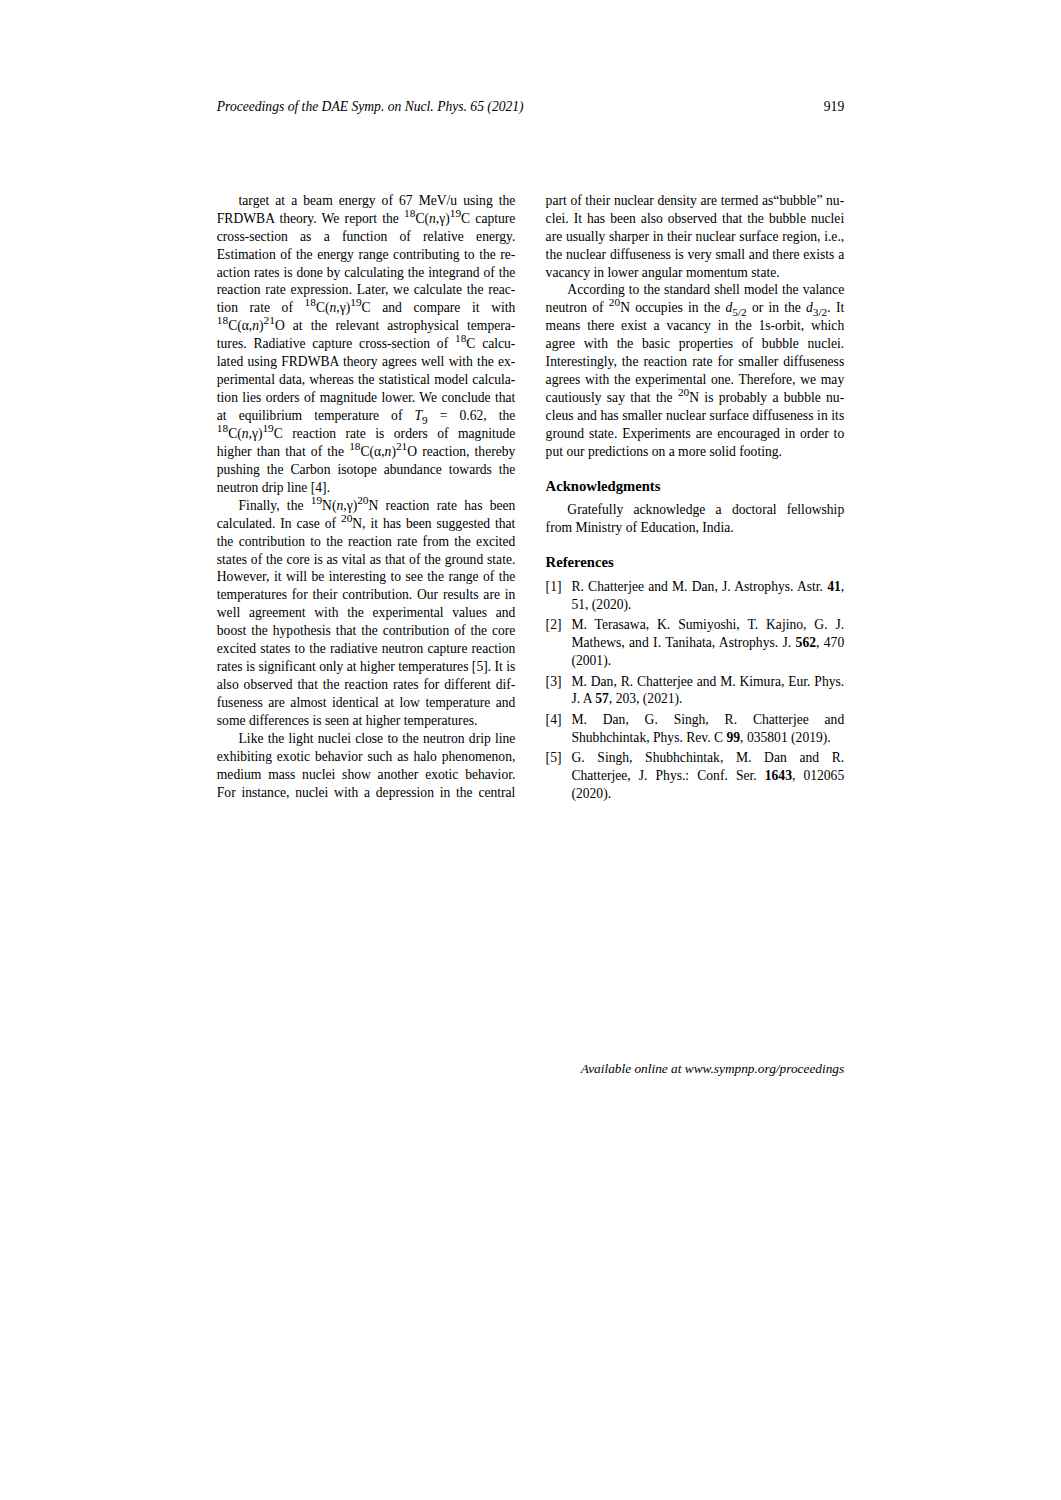Proceedings of the DAE Symp. on Nucl. Phys. 65 (2021) 919
target at a beam energy of 67 MeV/u using the FRDWBA theory. We report the 18C(n,γ)19C capture cross-section as a function of relative energy. Estimation of the energy range contributing to the reaction rates is done by calculating the integrand of the reaction rate expression. Later, we calculate the reaction rate of 18C(n,γ)19C and compare it with 18C(α,n)21O at the relevant astrophysical temperatures. Radiative capture cross-section of 18C calculated using FRDWBA theory agrees well with the experimental data, whereas the statistical model calculation lies orders of magnitude lower. We conclude that at equilibrium temperature of T9 = 0.62, the 18C(n,γ)19C reaction rate is orders of magnitude higher than that of the 18C(α,n)21O reaction, thereby pushing the Carbon isotope abundance towards the neutron drip line [4].
Finally, the 19N(n,γ)20N reaction rate has been calculated. In case of 20N, it has been suggested that the contribution to the reaction rate from the excited states of the core is as vital as that of the ground state. However, it will be interesting to see the range of the temperatures for their contribution. Our results are in well agreement with the experimental values and boost the hypothesis that the contribution of the core excited states to the radiative neutron capture reaction rates is significant only at higher temperatures [5]. It is also observed that the reaction rates for different diffuseness are almost identical at low temperature and some differences is seen at higher temperatures.
Like the light nuclei close to the neutron drip line exhibiting exotic behavior such as halo phenomenon, medium mass nuclei show another exotic behavior. For instance, nuclei with a depression in the central part of their nuclear density are termed as“bubble” nuclei. It has been also observed that the bubble nuclei are usually sharper in their nuclear surface region, i.e., the nuclear diffuseness is very small and there exists a vacancy in lower angular momentum state.
According to the standard shell model the valance neutron of 20N occupies in the d5/2 or in the d3/2. It means there exist a vacancy in the 1s-orbit, which agree with the basic properties of bubble nuclei. Interestingly, the reaction rate for smaller diffuseness agrees with the experimental one. Therefore, we may cautiously say that the 20N is probably a bubble nucleus and has smaller nuclear surface diffuseness in its ground state. Experiments are encouraged in order to put our predictions on a more solid footing.
Acknowledgments
Gratefully acknowledge a doctoral fellowship from Ministry of Education, India.
References
[1] R. Chatterjee and M. Dan, J. Astrophys. Astr. 41, 51, (2020).
[2] M. Terasawa, K. Sumiyoshi, T. Kajino, G. J. Mathews, and I. Tanihata, Astrophys. J. 562, 470 (2001).
[3] M. Dan, R. Chatterjee and M. Kimura, Eur. Phys. J. A 57, 203, (2021).
[4] M. Dan, G. Singh, R. Chatterjee and Shubhchintak, Phys. Rev. C 99, 035801 (2019).
[5] G. Singh, Shubhchintak, M. Dan and R. Chatterjee, J. Phys.: Conf. Ser. 1643, 012065 (2020).
Available online at www.sympnp.org/proceedings